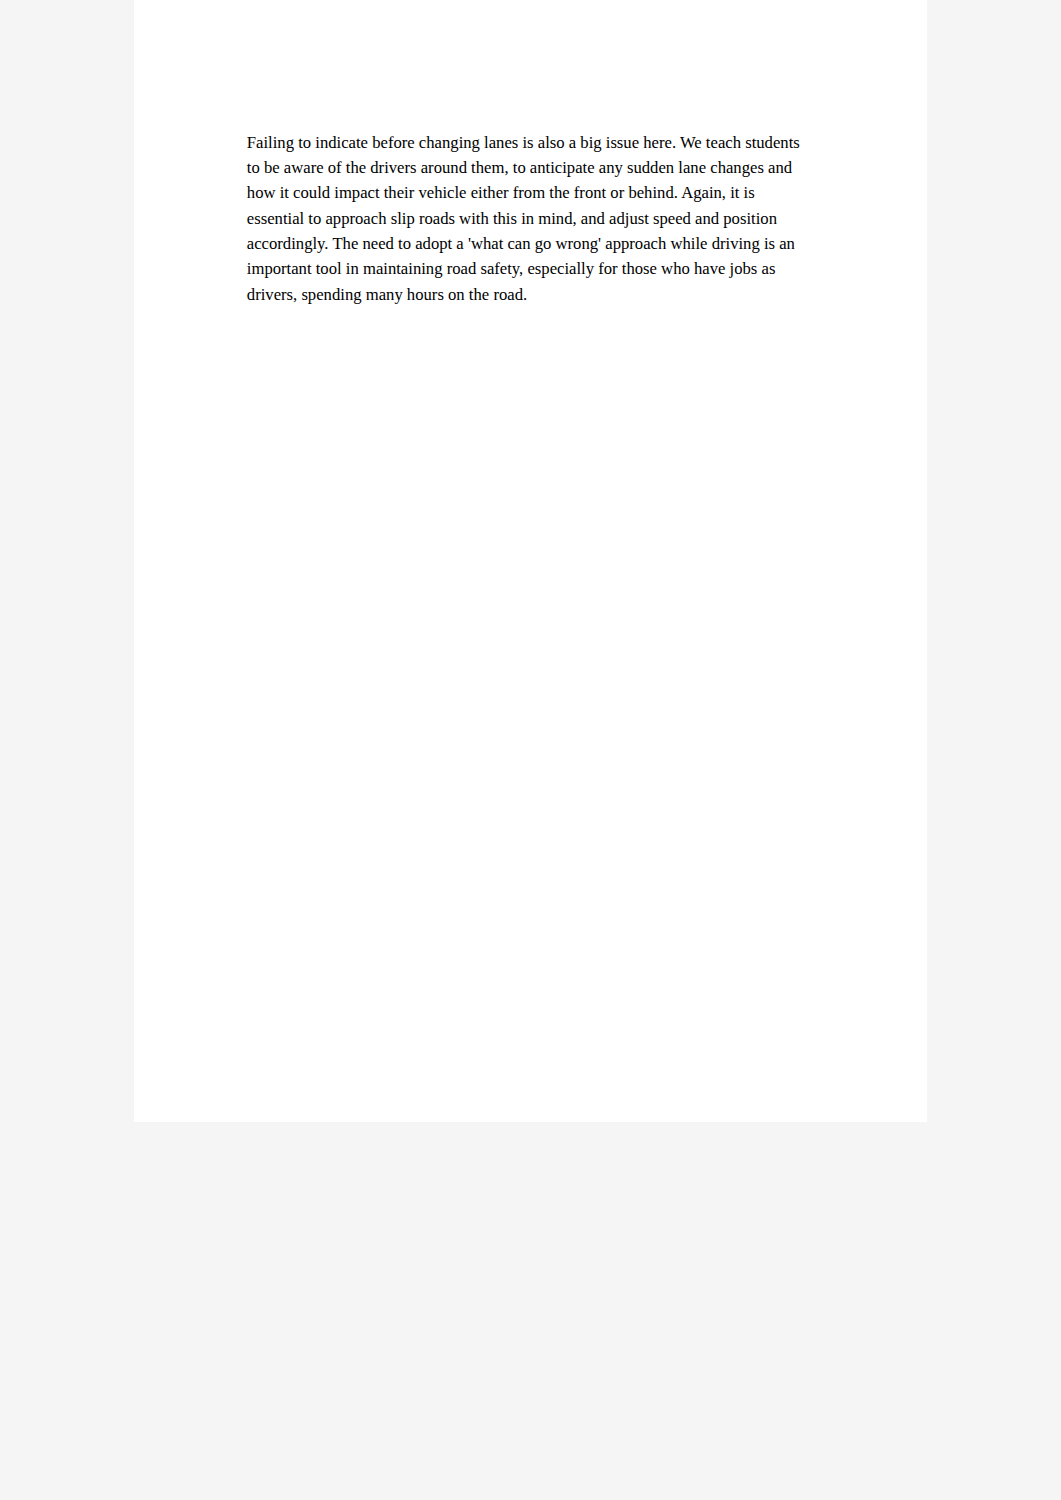Failing to indicate before changing lanes is also a big issue here. We teach students to be aware of the drivers around them, to anticipate any sudden lane changes and how it could impact their vehicle either from the front or behind. Again, it is essential to approach slip roads with this in mind, and adjust speed and position accordingly. The need to adopt a 'what can go wrong' approach while driving is an important tool in maintaining road safety, especially for those who have jobs as drivers, spending many hours on the road.